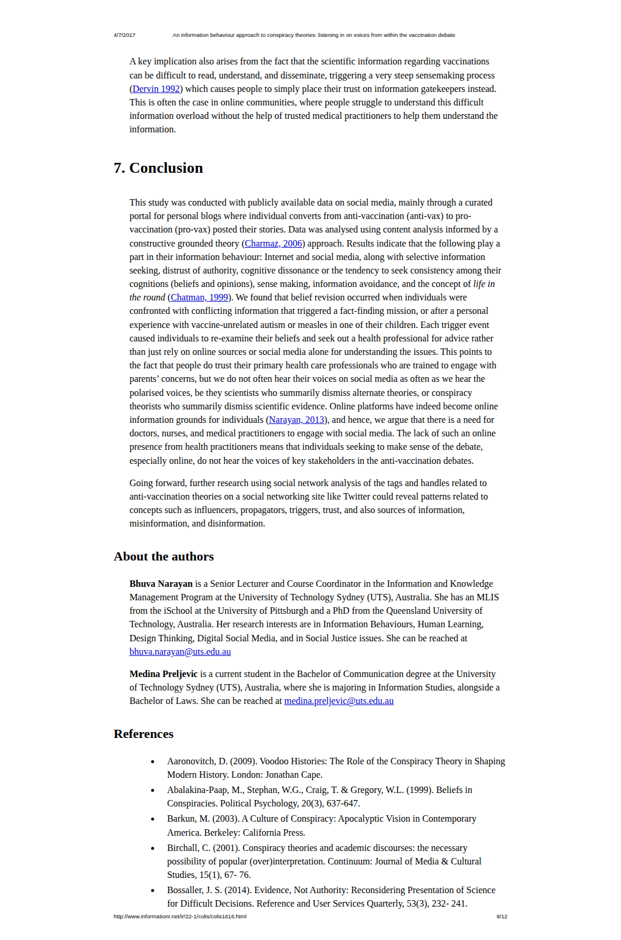4/7/2017 An information behaviour approach to conspiracy theories: listening in on voices from within the vaccination debate
A key implication also arises from the fact that the scientific information regarding vaccinations can be difficult to read, understand, and disseminate, triggering a very steep sensemaking process (Dervin 1992) which causes people to simply place their trust on information gatekeepers instead. This is often the case in online communities, where people struggle to understand this difficult information overload without the help of trusted medical practitioners to help them understand the information.
7. Conclusion
This study was conducted with publicly available data on social media, mainly through a curated portal for personal blogs where individual converts from anti-vaccination (anti-vax) to pro-vaccination (pro-vax) posted their stories. Data was analysed using content analysis informed by a constructive grounded theory (Charmaz, 2006) approach. Results indicate that the following play a part in their information behaviour: Internet and social media, along with selective information seeking, distrust of authority, cognitive dissonance or the tendency to seek consistency among their cognitions (beliefs and opinions), sense making, information avoidance, and the concept of life in the round (Chatman, 1999). We found that belief revision occurred when individuals were confronted with conflicting information that triggered a fact-finding mission, or after a personal experience with vaccine-unrelated autism or measles in one of their children. Each trigger event caused individuals to re-examine their beliefs and seek out a health professional for advice rather than just rely on online sources or social media alone for understanding the issues. This points to the fact that people do trust their primary health care professionals who are trained to engage with parents’ concerns, but we do not often hear their voices on social media as often as we hear the polarised voices, be they scientists who summarily dismiss alternate theories, or conspiracy theorists who summarily dismiss scientific evidence. Online platforms have indeed become online information grounds for individuals (Narayan, 2013), and hence, we argue that there is a need for doctors, nurses, and medical practitioners to engage with social media. The lack of such an online presence from health practitioners means that individuals seeking to make sense of the debate, especially online, do not hear the voices of key stakeholders in the anti-vaccination debates.
Going forward, further research using social network analysis of the tags and handles related to anti-vaccination theories on a social networking site like Twitter could reveal patterns related to concepts such as influencers, propagators, triggers, trust, and also sources of information, misinformation, and disinformation.
About the authors
Bhuva Narayan is a Senior Lecturer and Course Coordinator in the Information and Knowledge Management Program at the University of Technology Sydney (UTS), Australia. She has an MLIS from the iSchool at the University of Pittsburgh and a PhD from the Queensland University of Technology, Australia. Her research interests are in Information Behaviours, Human Learning, Design Thinking, Digital Social Media, and in Social Justice issues. She can be reached at bhuva.narayan@uts.edu.au
Medina Preljevic is a current student in the Bachelor of Communication degree at the University of Technology Sydney (UTS), Australia, where she is majoring in Information Studies, alongside a Bachelor of Laws. She can be reached at medina.preljevic@uts.edu.au
References
Aaronovitch, D. (2009). Voodoo Histories: The Role of the Conspiracy Theory in Shaping Modern History. London: Jonathan Cape.
Abalakina-Paap, M., Stephan, W.G., Craig, T. & Gregory, W.L. (1999). Beliefs in Conspiracies. Political Psychology, 20(3), 637-647.
Barkun, M. (2003). A Culture of Conspiracy: Apocalyptic Vision in Contemporary America. Berkeley: California Press.
Birchall, C. (2001). Conspiracy theories and academic discourses: the necessary possibility of popular (over)interpretation. Continuum: Journal of Media & Cultural Studies, 15(1), 67- 76.
Bossaller, J. S. (2014). Evidence, Not Authority: Reconsidering Presentation of Science for Difficult Decisions. Reference and User Services Quarterly, 53(3), 232- 241.
http://www.informationr.net/ir/22-1/colis/colis1616.html 9/12